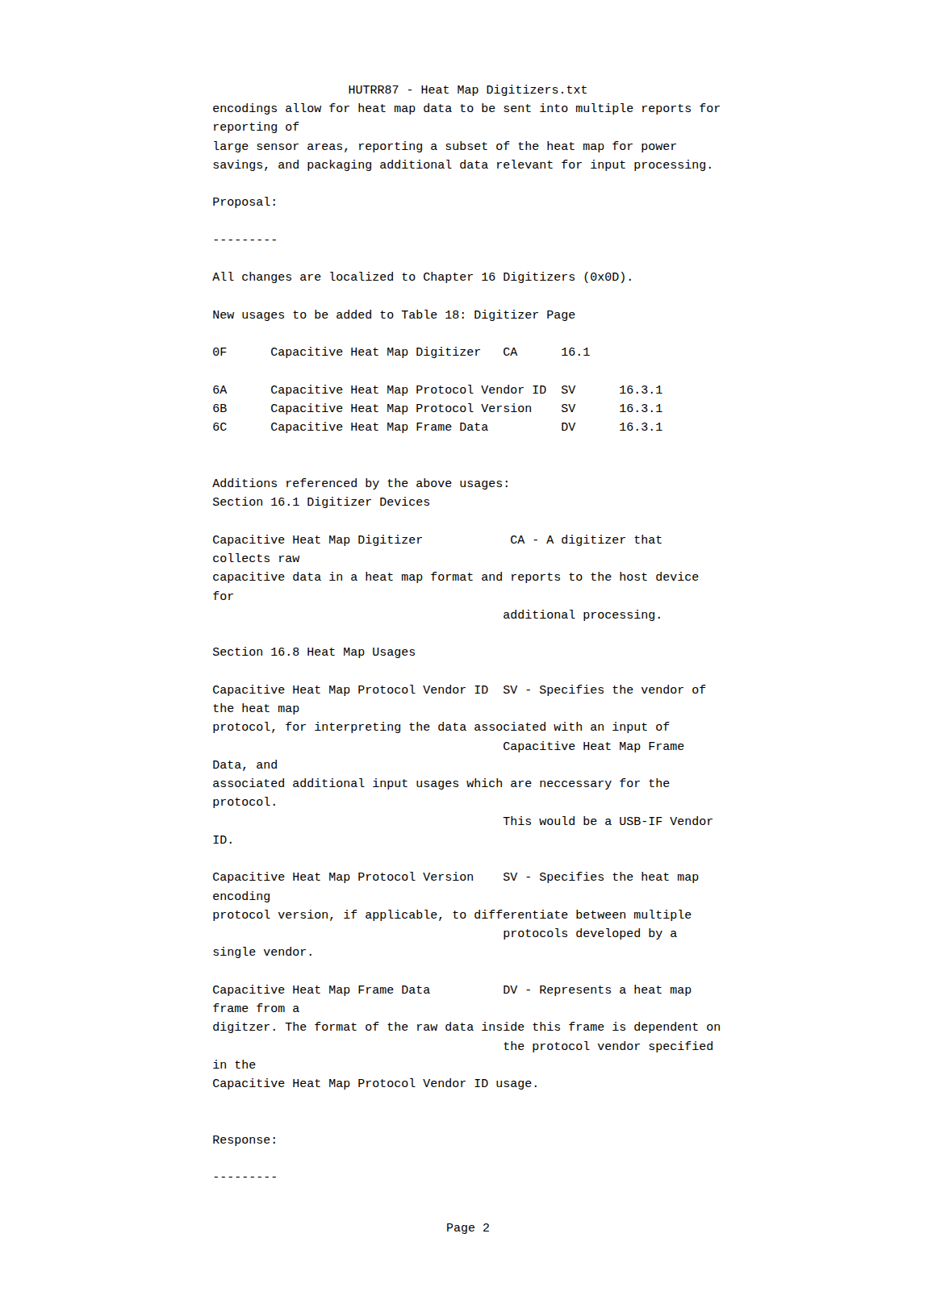HUTRR87 - Heat Map Digitizers.txt
encodings allow for heat map data to be sent into multiple reports for reporting of
large sensor areas, reporting a subset of the heat map for power
savings, and packaging additional data relevant for input processing.

Proposal:

---------

All changes are localized to Chapter 16 Digitizers (0x0D).

New usages to be added to Table 18: Digitizer Page

0F      Capacitive Heat Map Digitizer   CA      16.1

6A      Capacitive Heat Map Protocol Vendor ID  SV      16.3.1
6B      Capacitive Heat Map Protocol Version    SV      16.3.1
6C      Capacitive Heat Map Frame Data          DV      16.3.1


Additions referenced by the above usages:
Section 16.1 Digitizer Devices

Capacitive Heat Map Digitizer            CA - A digitizer that collects raw
capacitive data in a heat map format and reports to the host device for
                                        additional processing.

Section 16.8 Heat Map Usages

Capacitive Heat Map Protocol Vendor ID  SV - Specifies the vendor of the heat map
protocol, for interpreting the data associated with an input of
                                        Capacitive Heat Map Frame Data, and
associated additional input usages which are neccessary for the protocol.
                                        This would be a USB-IF Vendor ID.

Capacitive Heat Map Protocol Version    SV - Specifies the heat map encoding
protocol version, if applicable, to differentiate between multiple
                                        protocols developed by a single vendor.

Capacitive Heat Map Frame Data          DV - Represents a heat map frame from a
digitzer. The format of the raw data inside this frame is dependent on
                                        the protocol vendor specified in the
Capacitive Heat Map Protocol Vendor ID usage.


Response:

---------
Page 2